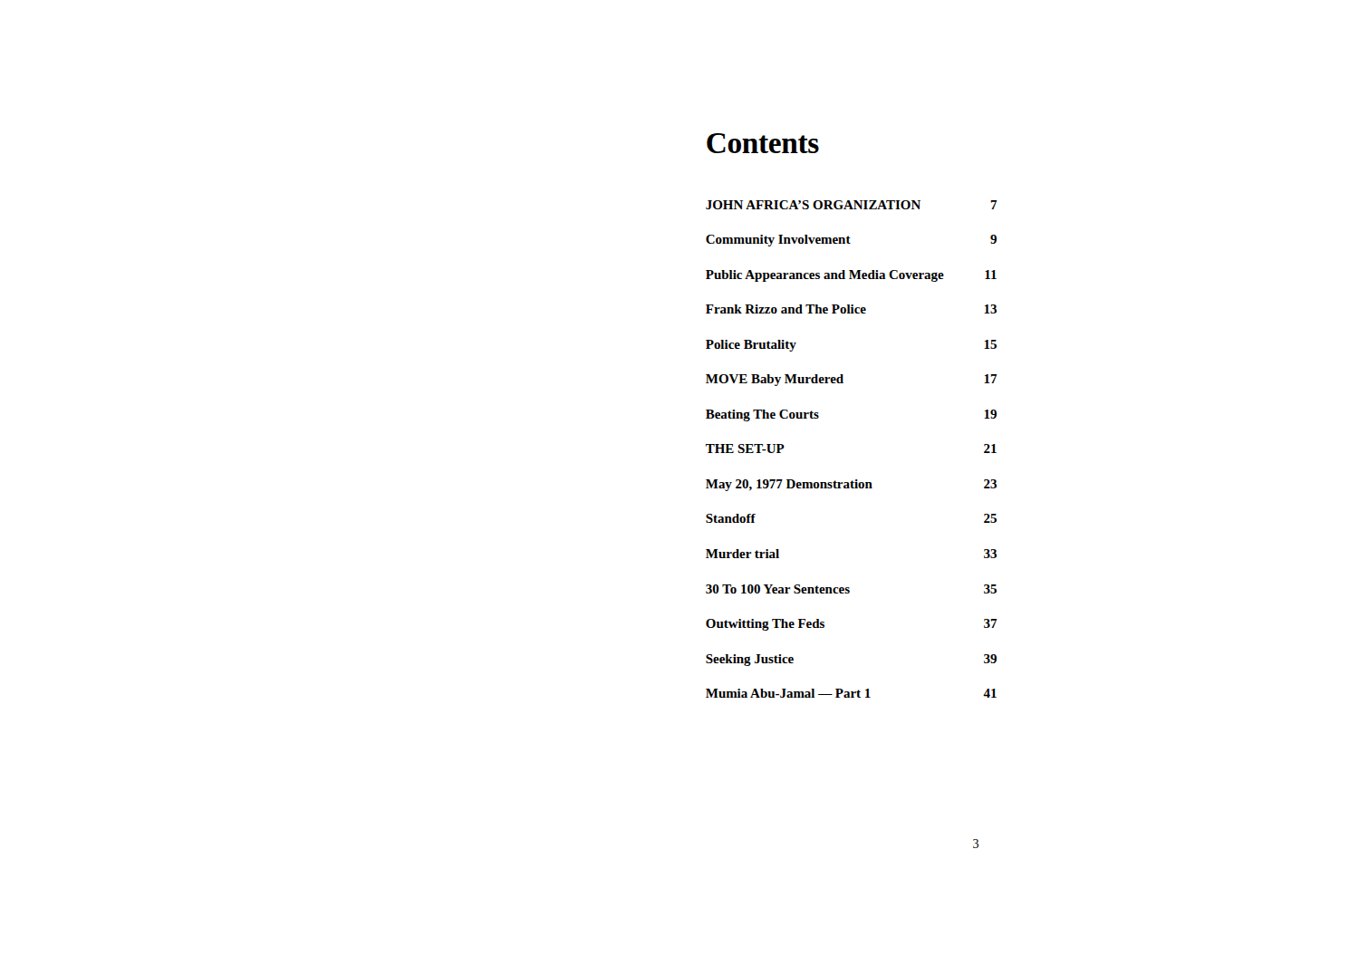Contents
| John Africa’s Organization | 7 |
| Community Involvement | 9 |
| Public Appearances and Media Coverage | 11 |
| Frank Rizzo and The Police | 13 |
| Police Brutality | 15 |
| MOVE Baby Murdered | 17 |
| Beating The Courts | 19 |
| The Set-Up | 21 |
| May 20, 1977 Demonstration | 23 |
| Standoff | 25 |
| Murder trial | 33 |
| 30 To 100 Year Sentences | 35 |
| Outwitting The Feds | 37 |
| Seeking Justice | 39 |
| Mumia Abu-Jamal — Part 1 | 41 |
3